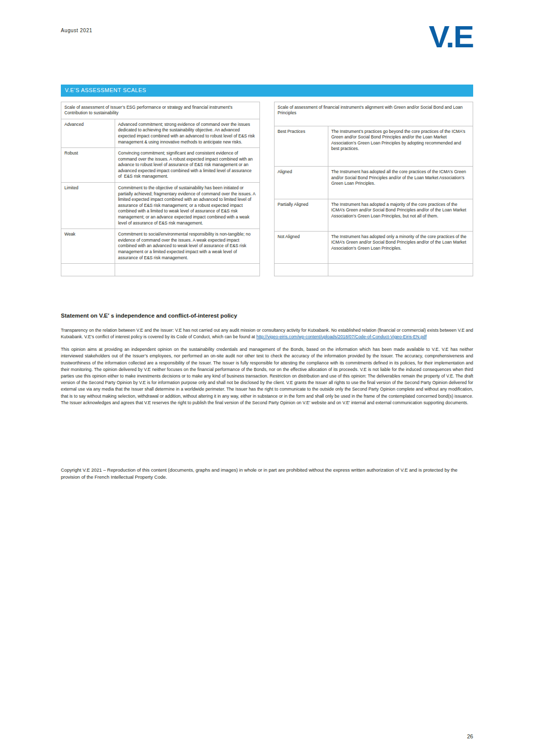August 2021
V. E
V.E’S ASSESSMENT SCALES
| Scale of assessment of Issuer’s ESG performance or strategy and financial instrument’s Contribution to sustainability |
| --- |
| Advanced | Advanced commitment; strong evidence of command over the issues dedicated to achieving the sustainability objective. An advanced expected impact combined with an advanced to robust level of E&S risk management & using innovative methods to anticipate new risks. |
| Robust | Convincing commitment; significant and consistent evidence of command over the issues. A robust expected impact combined with an advance to robust level of assurance of E&S risk management or an advanced expected impact combined with a limited level of assurance of E&S risk management. |
| Limited | Commitment to the objective of sustainability has been initiated or partially achieved; fragmentary evidence of command over the issues. A limited expected impact combined with an advanced to limited level of assurance of E&S risk management; or a robust expected impact combined with a limited to weak level of assurance of E&S risk management; or an advance expected impact combined with a weak level of assurance of E&S risk management. |
| Weak | Commitment to social/environmental responsibility is non-tangible; no evidence of command over the issues. A weak expected impact combined with an advanced to weak level of assurance of E&S risk management or a limited expected impact with a weak level of assurance of E&S risk management. |
| Scale of assessment of financial instrument’s alignment with Green and/or Social Bond and Loan Principles |
| --- |
| Best Practices | The Instrument’s practices go beyond the core practices of the ICMA’s Green and/or Social Bond Principles and/or the Loan Market Association’s Green Loan Principles by adopting recommended and best practices. |
| Aligned | The Instrument has adopted all the core practices of the ICMA’s Green and/or Social Bond Principles and/or of the Loan Market Association’s Green Loan Principles. |
| Partially Aligned | The Instrument has adopted a majority of the core practices of the ICMA’s Green and/or Social Bond Principles and/or of the Loan Market Association’s Green Loan Principles, but not all of them. |
| Not Aligned | The Instrument has adopted only a minority of the core practices of the ICMA’s Green and/or Social Bond Principles and/or of the Loan Market Association’s Green Loan Principles. |
Statement on V.E′ s independence and conflict-of-interest policy
Transparency on the relation between V.E and the Issuer: V.E has not carried out any audit mission or consultancy activity for Kutxabank. No established relation (financial or commercial) exists between V.E and Kutxabank. V.E’s conflict of interest policy is covered by its Code of Conduct, which can be found at http://vigeo-eiris.com/wp-content/uploads/2018/07/Code-of-Conduct-Vigeo-Eiris-EN.pdf
This opinion aims at providing an independent opinion on the sustainability credentials and management of the Bonds, based on the information which has been made available to V.E. V.E has neither interviewed stakeholders out of the Issuer’s employees, nor performed an on-site audit nor other test to check the accuracy of the information provided by the Issuer. The accuracy, comprehensiveness and trustworthiness of the information collected are a responsibility of the Issuer. The Issuer is fully responsible for attesting the compliance with its commitments defined in its policies, for their implementation and their monitoring. The opinion delivered by V.E neither focuses on the financial performance of the Bonds, nor on the effective allocation of its proceeds. V.E is not liable for the induced consequences when third parties use this opinion either to make investments decisions or to make any kind of business transaction. Restriction on distribution and use of this opinion: The deliverables remain the property of V.E. The draft version of the Second Party Opinion by V.E is for information purpose only and shall not be disclosed by the client. V.E grants the Issuer all rights to use the final version of the Second Party Opinion delivered for external use via any media that the Issuer shall determine in a worldwide perimeter. The Issuer has the right to communicate to the outside only the Second Party Opinion complete and without any modification, that is to say without making selection, withdrawal or addition, without altering it in any way, either in substance or in the form and shall only be used in the frame of the contemplated concerned bond(s) issuance. The Issuer acknowledges and agrees that V.E reserves the right to publish the final version of the Second Party Opinion on V.E′ website and on V.E′ internal and external communication supporting documents.
Copyright V.E 2021 – Reproduction of this content (documents, graphs and images) in whole or in part are prohibited without the express written authorization of V.E and is protected by the provision of the French Intellectual Property Code.
26